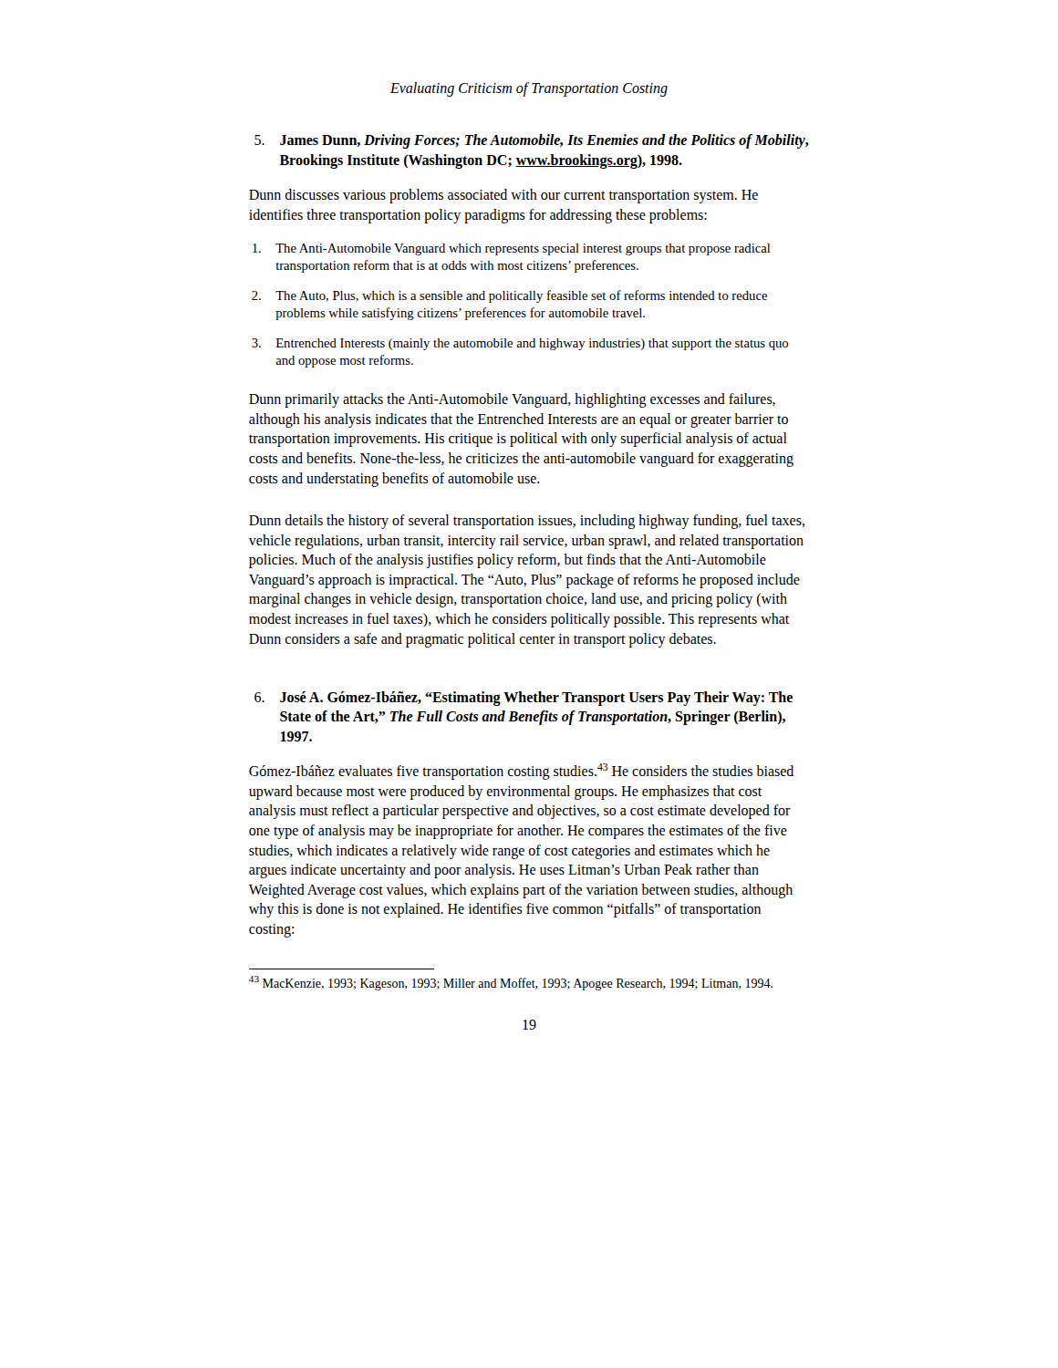Evaluating Criticism of Transportation Costing
5. James Dunn, Driving Forces; The Automobile, Its Enemies and the Politics of Mobility, Brookings Institute (Washington DC; www.brookings.org), 1998.
Dunn discusses various problems associated with our current transportation system. He identifies three transportation policy paradigms for addressing these problems:
1. The Anti-Automobile Vanguard which represents special interest groups that propose radical transportation reform that is at odds with most citizens’ preferences.
2. The Auto, Plus, which is a sensible and politically feasible set of reforms intended to reduce problems while satisfying citizens’ preferences for automobile travel.
3. Entrenched Interests (mainly the automobile and highway industries) that support the status quo and oppose most reforms.
Dunn primarily attacks the Anti-Automobile Vanguard, highlighting excesses and failures, although his analysis indicates that the Entrenched Interests are an equal or greater barrier to transportation improvements. His critique is political with only superficial analysis of actual costs and benefits. None-the-less, he criticizes the anti-automobile vanguard for exaggerating costs and understating benefits of automobile use.
Dunn details the history of several transportation issues, including highway funding, fuel taxes, vehicle regulations, urban transit, intercity rail service, urban sprawl, and related transportation policies. Much of the analysis justifies policy reform, but finds that the Anti-Automobile Vanguard’s approach is impractical. The “Auto, Plus” package of reforms he proposed include marginal changes in vehicle design, transportation choice, land use, and pricing policy (with modest increases in fuel taxes), which he considers politically possible. This represents what Dunn considers a safe and pragmatic political center in transport policy debates.
6. José A. Gómez-Ibáñez, “Estimating Whether Transport Users Pay Their Way: The State of the Art,” The Full Costs and Benefits of Transportation, Springer (Berlin), 1997.
Gómez-Ibáñez evaluates five transportation costing studies.43 He considers the studies biased upward because most were produced by environmental groups. He emphasizes that cost analysis must reflect a particular perspective and objectives, so a cost estimate developed for one type of analysis may be inappropriate for another. He compares the estimates of the five studies, which indicates a relatively wide range of cost categories and estimates which he argues indicate uncertainty and poor analysis. He uses Litman’s Urban Peak rather than Weighted Average cost values, which explains part of the variation between studies, although why this is done is not explained. He identifies five common “pitfalls” of transportation costing:
43 MacKenzie, 1993; Kageson, 1993; Miller and Moffet, 1993; Apogee Research, 1994; Litman, 1994.
19